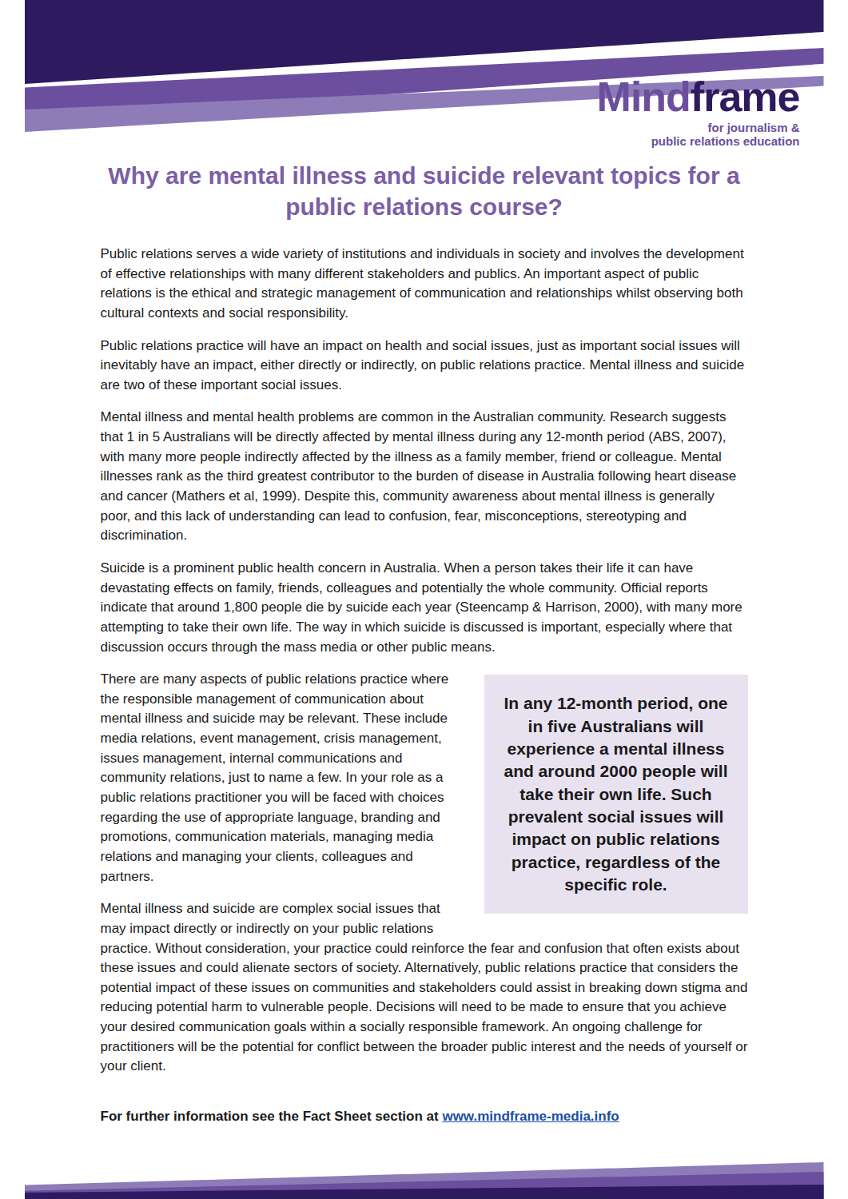Mind frame
for journalism &
public relations education
Why are mental illness and suicide relevant topics for a public relations course?
Public relations serves a wide variety of institutions and individuals in society and involves the development of effective relationships with many different stakeholders and publics. An important aspect of public relations is the ethical and strategic management of communication and relationships whilst observing both cultural contexts and social responsibility.
Public relations practice will have an impact on health and social issues, just as important social issues will inevitably have an impact, either directly or indirectly, on public relations practice. Mental illness and suicide are two of these important social issues.
Mental illness and mental health problems are common in the Australian community. Research suggests that 1 in 5 Australians will be directly affected by mental illness during any 12-month period (ABS, 2007), with many more people indirectly affected by the illness as a family member, friend or colleague. Mental illnesses rank as the third greatest contributor to the burden of disease in Australia following heart disease and cancer (Mathers et al, 1999). Despite this, community awareness about mental illness is generally poor, and this lack of understanding can lead to confusion, fear, misconceptions, stereotyping and discrimination.
Suicide is a prominent public health concern in Australia. When a person takes their life it can have devastating effects on family, friends, colleagues and potentially the whole community. Official reports indicate that around 1,800 people die by suicide each year (Steencamp & Harrison, 2000), with many more attempting to take their own life. The way in which suicide is discussed is important, especially where that discussion occurs through the mass media or other public means.
In any 12-month period, one in five Australians will experience a mental illness and around 2000 people will take their own life. Such prevalent social issues will impact on public relations practice, regardless of the specific role.
There are many aspects of public relations practice where the responsible management of communication about mental illness and suicide may be relevant. These include media relations, event management, crisis management, issues management, internal communications and community relations, just to name a few. In your role as a public relations practitioner you will be faced with choices regarding the use of appropriate language, branding and promotions, communication materials, managing media relations and managing your clients, colleagues and partners.
Mental illness and suicide are complex social issues that may impact directly or indirectly on your public relations practice. Without consideration, your practice could reinforce the fear and confusion that often exists about these issues and could alienate sectors of society. Alternatively, public relations practice that considers the potential impact of these issues on communities and stakeholders could assist in breaking down stigma and reducing potential harm to vulnerable people. Decisions will need to be made to ensure that you achieve your desired communication goals within a socially responsible framework. An ongoing challenge for practitioners will be the potential for conflict between the broader public interest and the needs of yourself or your client.
For further information see the Fact Sheet section at www.mindframe-media.info